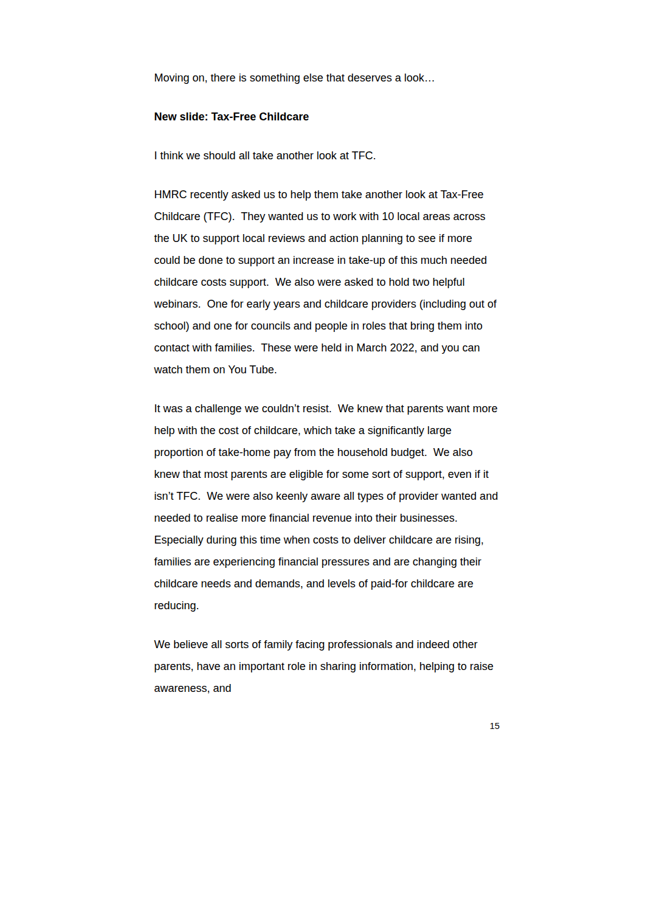Moving on, there is something else that deserves a look…
New slide: Tax-Free Childcare
I think we should all take another look at TFC.
HMRC recently asked us to help them take another look at Tax-Free Childcare (TFC). They wanted us to work with 10 local areas across the UK to support local reviews and action planning to see if more could be done to support an increase in take-up of this much needed childcare costs support. We also were asked to hold two helpful webinars. One for early years and childcare providers (including out of school) and one for councils and people in roles that bring them into contact with families. These were held in March 2022, and you can watch them on You Tube.
It was a challenge we couldn’t resist. We knew that parents want more help with the cost of childcare, which take a significantly large proportion of take-home pay from the household budget. We also knew that most parents are eligible for some sort of support, even if it isn’t TFC. We were also keenly aware all types of provider wanted and needed to realise more financial revenue into their businesses. Especially during this time when costs to deliver childcare are rising, families are experiencing financial pressures and are changing their childcare needs and demands, and levels of paid-for childcare are reducing.
We believe all sorts of family facing professionals and indeed other parents, have an important role in sharing information, helping to raise awareness, and
15